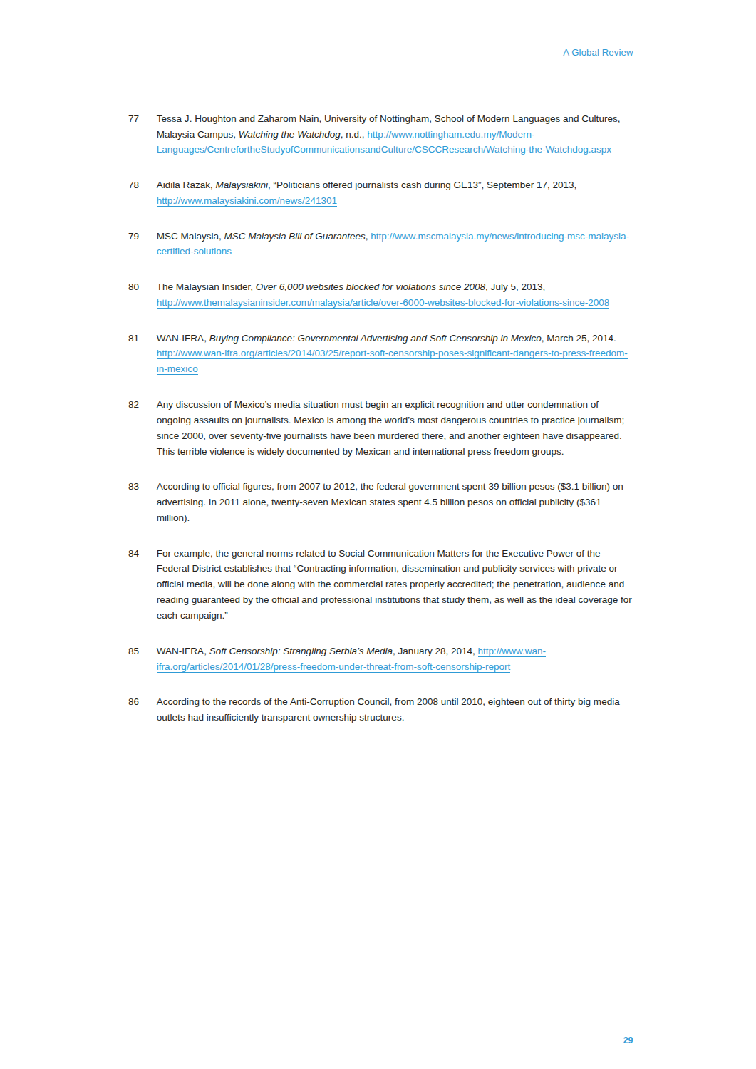A Global Review
77 Tessa J. Houghton and Zaharom Nain, University of Nottingham, School of Modern Languages and Cultures, Malaysia Campus, Watching the Watchdog, n.d., http://www.nottingham.edu.my/Modern-Languages/CentrefortheStudyofCommunicationsandCulture/CSCCResearch/Watching-the-Watchdog.aspx
78 Aidila Razak, Malaysiakini, “Politicians offered journalists cash during GE13”, September 17, 2013, http://www.malaysiakini.com/news/241301
79 MSC Malaysia, MSC Malaysia Bill of Guarantees, http://www.mscmalaysia.my/news/introducing-msc-malaysia-certified-solutions
80 The Malaysian Insider, Over 6,000 websites blocked for violations since 2008, July 5, 2013, http://www.themalaysianinsider.com/malaysia/article/over-6000-websites-blocked-for-violations-since-2008
81 WAN-IFRA, Buying Compliance: Governmental Advertising and Soft Censorship in Mexico, March 25, 2014. http://www.wan-ifra.org/articles/2014/03/25/report-soft-censorship-poses-significant-dangers-to-press-freedom-in-mexico
82 Any discussion of Mexico’s media situation must begin an explicit recognition and utter condemnation of ongoing assaults on journalists. Mexico is among the world’s most dangerous countries to practice journalism; since 2000, over seventy-five journalists have been murdered there, and another eighteen have disappeared. This terrible violence is widely documented by Mexican and international press freedom groups.
83 According to official figures, from 2007 to 2012, the federal government spent 39 billion pesos ($3.1 billion) on advertising. In 2011 alone, twenty-seven Mexican states spent 4.5 billion pesos on official publicity ($361 million).
84 For example, the general norms related to Social Communication Matters for the Executive Power of the Federal District establishes that “Contracting information, dissemination and publicity services with private or official media, will be done along with the commercial rates properly accredited; the penetration, audience and reading guaranteed by the official and professional institutions that study them, as well as the ideal coverage for each campaign.”
85 WAN-IFRA, Soft Censorship: Strangling Serbia’s Media, January 28, 2014, http://www.wan-ifra.org/articles/2014/01/28/press-freedom-under-threat-from-soft-censorship-report
86 According to the records of the Anti-Corruption Council, from 2008 until 2010, eighteen out of thirty big media outlets had insufficiently transparent ownership structures.
29